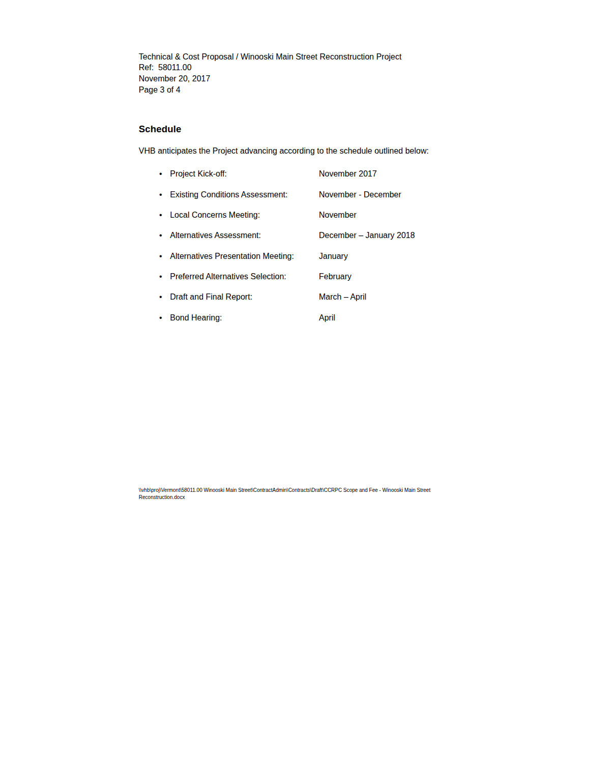Technical & Cost Proposal / Winooski Main Street Reconstruction Project
Ref: 58011.00
November 20, 2017
Page 3 of 4
Schedule
VHB anticipates the Project advancing according to the schedule outlined below:
Project Kick-off: November 2017
Existing Conditions Assessment: November - December
Local Concerns Meeting: November
Alternatives Assessment: December – January 2018
Alternatives Presentation Meeting: January
Preferred Alternatives Selection: February
Draft and Final Report: March – April
Bond Hearing: April
\\vhb\proj\Vermont\58011.00 Winooski Main Street\ContractAdmin\Contracts\Draft\CCRPC Scope and Fee - Winooski Main Street
Reconstruction.docx